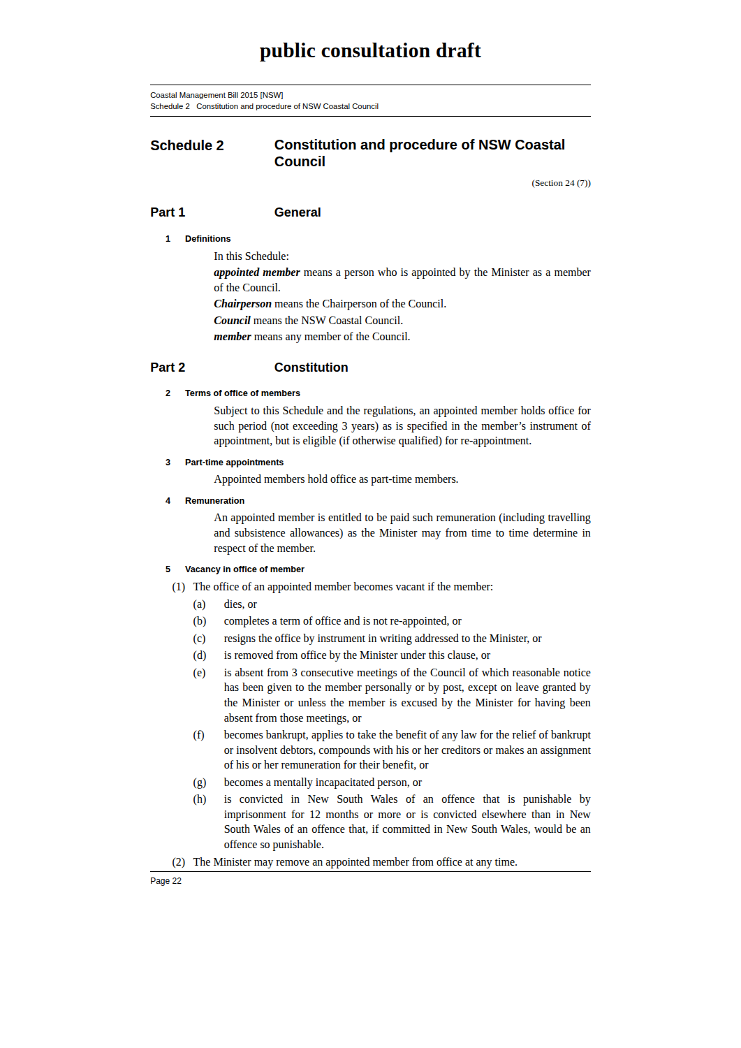public consultation draft
Coastal Management Bill 2015 [NSW]
Schedule 2 Constitution and procedure of NSW Coastal Council
Schedule 2
Constitution and procedure of NSW Coastal
Council
(Section 24 (7))
Part 1
General
1
Definitions
In this Schedule:
appointed member means a person who is appointed by the Minister as a member of the Council.
Chairperson means the Chairperson of the Council.
Council means the NSW Coastal Council.
member means any member of the Council.
Part 2
Constitution
2
Terms of office of members
Subject to this Schedule and the regulations, an appointed member holds office for such period (not exceeding 3 years) as is specified in the member’s instrument of appointment, but is eligible (if otherwise qualified) for re-appointment.
3
Part-time appointments
Appointed members hold office as part-time members.
4
Remuneration
An appointed member is entitled to be paid such remuneration (including travelling and subsistence allowances) as the Minister may from time to time determine in respect of the member.
5
Vacancy in office of member
(1)
The office of an appointed member becomes vacant if the member:
(a)
dies, or
(b)
completes a term of office and is not re-appointed, or
(c)
resigns the office by instrument in writing addressed to the Minister, or
(d)
is removed from office by the Minister under this clause, or
(e)
is absent from 3 consecutive meetings of the Council of which reasonable notice has been given to the member personally or by post, except on leave granted by the Minister or unless the member is excused by the Minister for having been absent from those meetings, or
(f)
becomes bankrupt, applies to take the benefit of any law for the relief of bankrupt or insolvent debtors, compounds with his or her creditors or makes an assignment of his or her remuneration for their benefit, or
(g)
becomes a mentally incapacitated person, or
(h)
is convicted in New South Wales of an offence that is punishable by imprisonment for 12 months or more or is convicted elsewhere than in New South Wales of an offence that, if committed in New South Wales, would be an offence so punishable.
(2)
The Minister may remove an appointed member from office at any time.
Page 22